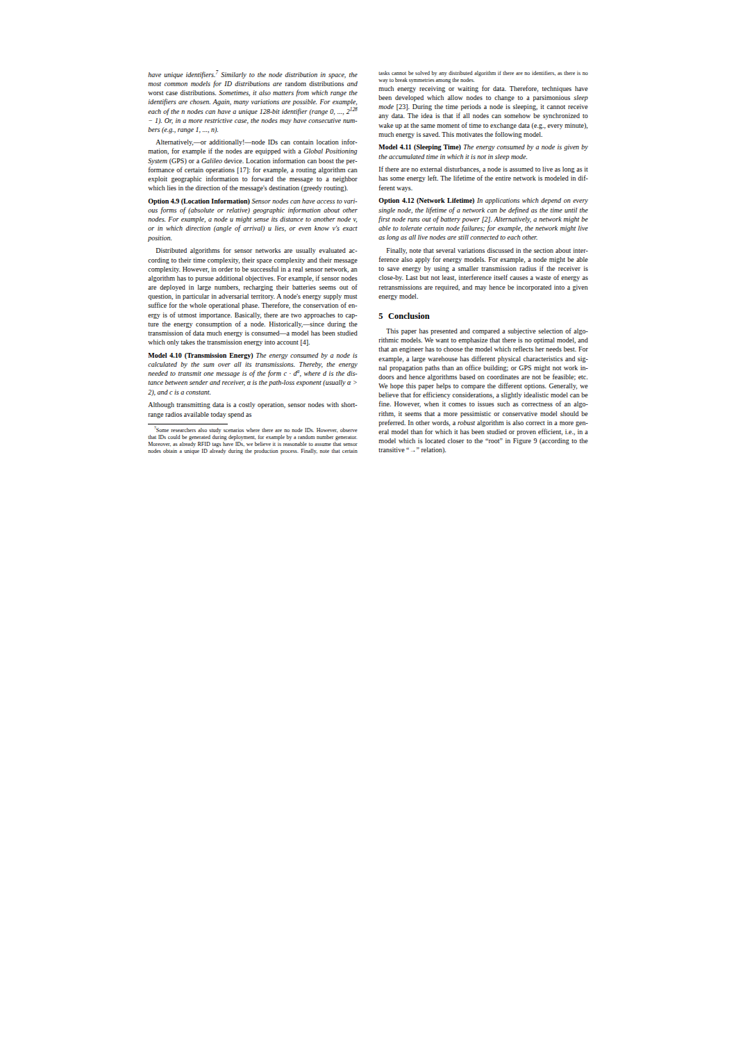have unique identifiers.7 Similarly to the node distribution in space, the most common models for ID distributions are random distributions and worst case distributions. Sometimes, it also matters from which range the identifiers are chosen. Again, many variations are possible. For example, each of the n nodes can have a unique 128-bit identifier (range 0, ..., 2128 − 1). Or, in a more restrictive case, the nodes may have consecutive numbers (e.g., range 1, ..., n).
Alternatively,—or additionally!—node IDs can contain location information, for example if the nodes are equipped with a Global Positioning System (GPS) or a Galileo device. Location information can boost the performance of certain operations [17]: for example, a routing algorithm can exploit geographic information to forward the message to a neighbor which lies in the direction of the message's destination (greedy routing).
Option 4.9 (Location Information) Sensor nodes can have access to various forms of (absolute or relative) geographic information about other nodes. For example, a node u might sense its distance to another node v, or in which direction (angle of arrival) u lies, or even know v's exact position.
Distributed algorithms for sensor networks are usually evaluated according to their time complexity, their space complexity and their message complexity. However, in order to be successful in a real sensor network, an algorithm has to pursue additional objectives. For example, if sensor nodes are deployed in large numbers, recharging their batteries seems out of question, in particular in adversarial territory. A node's energy supply must suffice for the whole operational phase. Therefore, the conservation of energy is of utmost importance. Basically, there are two approaches to capture the energy consumption of a node. Historically,—since during the transmission of data much energy is consumed—a model has been studied which only takes the transmission energy into account [4].
Model 4.10 (Transmission Energy) The energy consumed by a node is calculated by the sum over all its transmissions. Thereby, the energy needed to transmit one message is of the form c · dα, where d is the distance between sender and receiver, α is the path-loss exponent (usually α > 2), and c is a constant.
Although transmitting data is a costly operation, sensor nodes with short-range radios available today spend as
7Some researchers also study scenarios where there are no node IDs. However, observe that IDs could be generated during deployment, for example by a random number generator. Moreover, as already RFID tags have IDs, we believe it is reasonable to assume that sensor nodes obtain a unique ID already during the production process. Finally, note that certain tasks cannot be solved by any distributed algorithm if there are no identifiers, as there is no way to break symmetries among the nodes.
much energy receiving or waiting for data. Therefore, techniques have been developed which allow nodes to change to a parsimonious sleep mode [23]. During the time periods a node is sleeping, it cannot receive any data. The idea is that if all nodes can somehow be synchronized to wake up at the same moment of time to exchange data (e.g., every minute), much energy is saved. This motivates the following model.
Model 4.11 (Sleeping Time) The energy consumed by a node is given by the accumulated time in which it is not in sleep mode.
If there are no external disturbances, a node is assumed to live as long as it has some energy left. The lifetime of the entire network is modeled in different ways.
Option 4.12 (Network Lifetime) In applications which depend on every single node, the lifetime of a network can be defined as the time until the first node runs out of battery power [2]. Alternatively, a network might be able to tolerate certain node failures; for example, the network might live as long as all live nodes are still connected to each other.
Finally, note that several variations discussed in the section about interference also apply for energy models. For example, a node might be able to save energy by using a smaller transmission radius if the receiver is close-by. Last but not least, interference itself causes a waste of energy as retransmissions are required, and may hence be incorporated into a given energy model.
5 Conclusion
This paper has presented and compared a subjective selection of algorithmic models. We want to emphasize that there is no optimal model, and that an engineer has to choose the model which reflects her needs best. For example, a large warehouse has different physical characteristics and signal propagation paths than an office building; or GPS might not work indoors and hence algorithms based on coordinates are not be feasible; etc. We hope this paper helps to compare the different options. Generally, we believe that for efficiency considerations, a slightly idealistic model can be fine. However, when it comes to issues such as correctness of an algorithm, it seems that a more pessimistic or conservative model should be preferred. In other words, a robust algorithm is also correct in a more general model than for which it has been studied or proven efficient, i.e., in a model which is located closer to the “root” in Figure 9 (according to the transitive “→” relation).